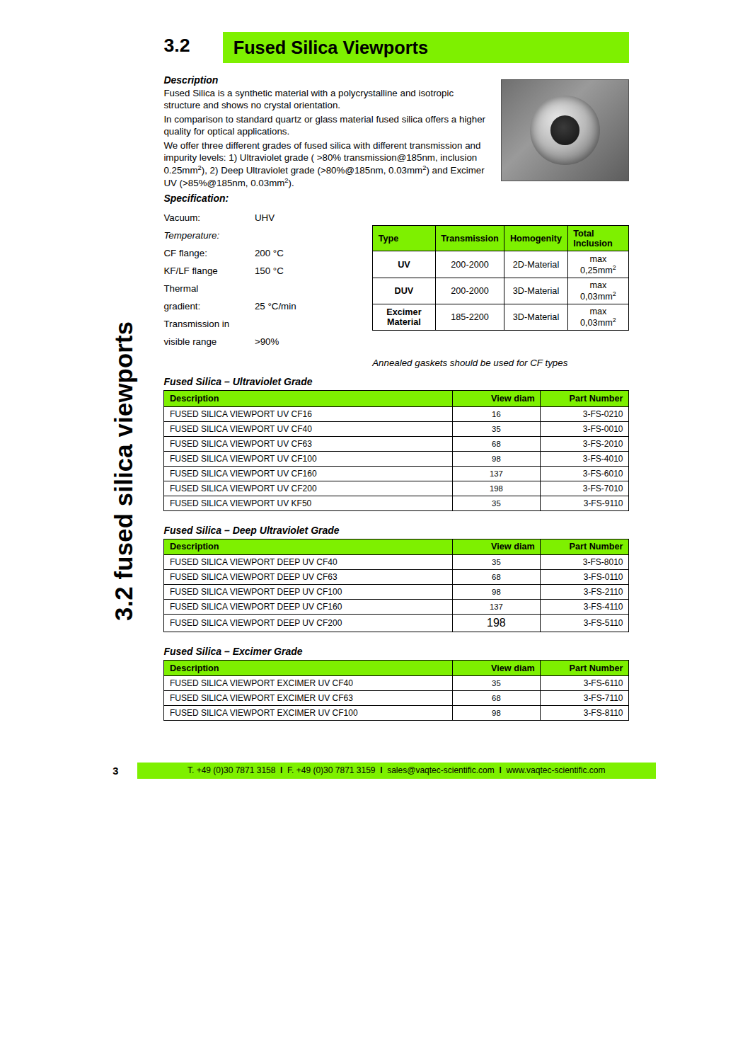3.2 fused silica viewports
3.2
Fused Silica Viewports
Description
Fused Silica is a synthetic material with a polycrystalline and isotropic structure and shows no crystal orientation.
In comparison to standard quartz or glass material fused silica offers a higher quality for optical applications.
We offer three different grades of fused silica with different transmission and impurity levels: 1) Ultraviolet grade ( >80% transmission@185nm, inclusion 0.25mm2), 2) Deep Ultraviolet grade (>80%@185nm, 0.03mm2) and Excimer UV (>85%@185nm, 0.03mm2).
Specification:
| Vacuum: | UHV |
| Temperature: | |
| CF flange: | 200 °C |
| KF/LF flange | 150 °C |
| Thermal | |
| gradient: | 25 °C/min |
| Transmission in | |
| visible range | >90% |
| Type | Transmission | Homogenity | Total Inclusion |
| --- | --- | --- | --- |
| UV | 200-2000 | 2D-Material | max 0,25mm 2 |
| DUV | 200-2000 | 3D-Material | max 0,03mm 2 |
| Excimer Material | 185-2200 | 3D-Material | max 0,03mm 2 |
Annealed gaskets should be used for CF types
Fused Silica – Ultraviolet Grade
| Description | View diam | Part Number |
| --- | --- | --- |
| FUSED SILICA VIEWPORT UV CF16 | 16 | 3-FS-0210 |
| FUSED SILICA VIEWPORT UV CF40 | 35 | 3-FS-0010 |
| FUSED SILICA VIEWPORT UV CF63 | 68 | 3-FS-2010 |
| FUSED SILICA VIEWPORT UV CF100 | 98 | 3-FS-4010 |
| FUSED SILICA VIEWPORT UV CF160 | 137 | 3-FS-6010 |
| FUSED SILICA VIEWPORT UV CF200 | 198 | 3-FS-7010 |
| FUSED SILICA VIEWPORT UV KF50 | 35 | 3-FS-9110 |
Fused Silica – Deep Ultraviolet Grade
| Description | View diam | Part Number |
| --- | --- | --- |
| FUSED SILICA VIEWPORT DEEP UV CF40 | 35 | 3-FS-8010 |
| FUSED SILICA VIEWPORT DEEP UV CF63 | 68 | 3-FS-0110 |
| FUSED SILICA VIEWPORT DEEP UV CF100 | 98 | 3-FS-2110 |
| FUSED SILICA VIEWPORT DEEP UV CF160 | 137 | 3-FS-4110 |
| FUSED SILICA VIEWPORT DEEP UV CF200 | 198 | 3-FS-5110 |
Fused Silica – Excimer Grade
| Description | View diam | Part Number |
| --- | --- | --- |
| FUSED SILICA VIEWPORT EXCIMER UV CF40 | 35 | 3-FS-6110 |
| FUSED SILICA VIEWPORT EXCIMER UV CF63 | 68 | 3-FS-7110 |
| FUSED SILICA VIEWPORT EXCIMER UV CF100 | 98 | 3-FS-8110 |
3
T. +49 (0)30 7871 3158 l F. +49 (0)30 7871 3159 l sales@vaqtec-scientific.com l www.vaqtec-scientific.com